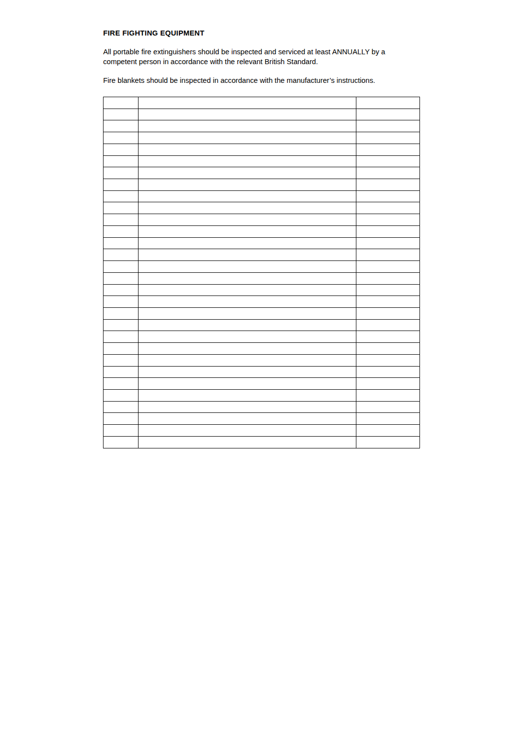FIRE FIGHTING EQUIPMENT
All portable fire extinguishers should be inspected and serviced at least ANNUALLY by a competent person in accordance with the relevant British Standard.
Fire blankets should be inspected in accordance with the manufacturer’s instructions.